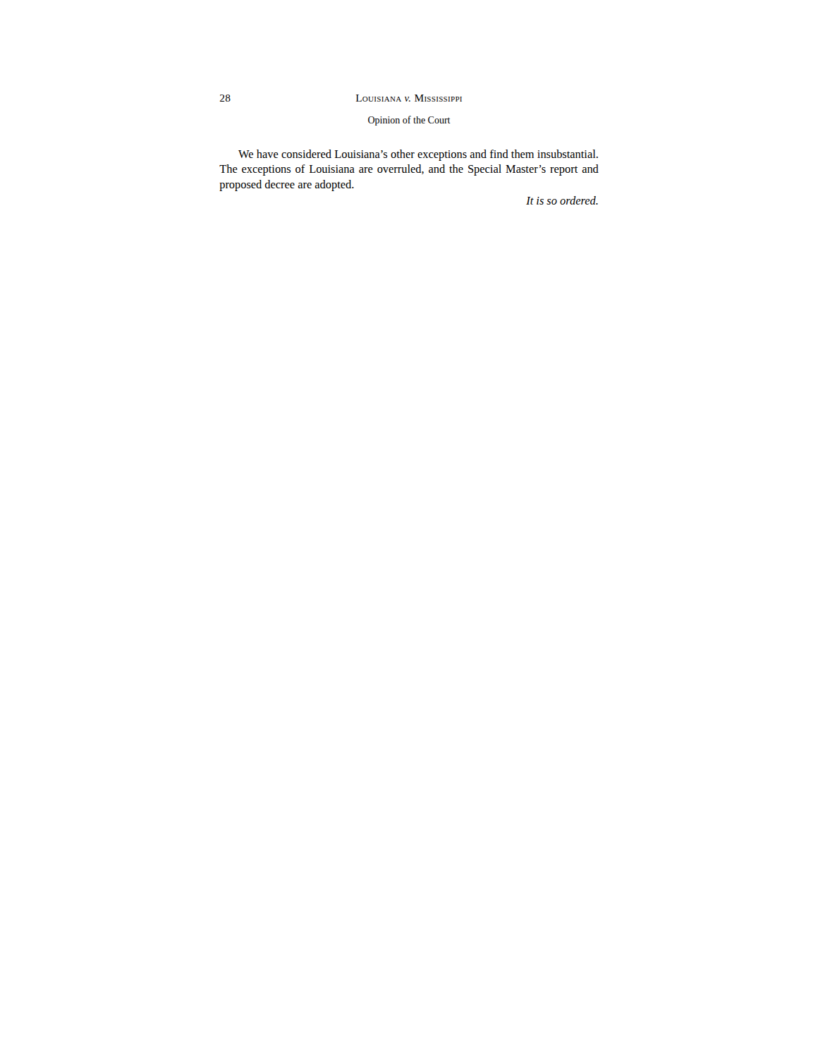28
Louisiana v. Mississippi
Opinion of the Court
We have considered Louisiana’s other exceptions and find them insubstantial. The exceptions of Louisiana are overruled, and the Special Master’s report and proposed decree are adopted.
It is so ordered.